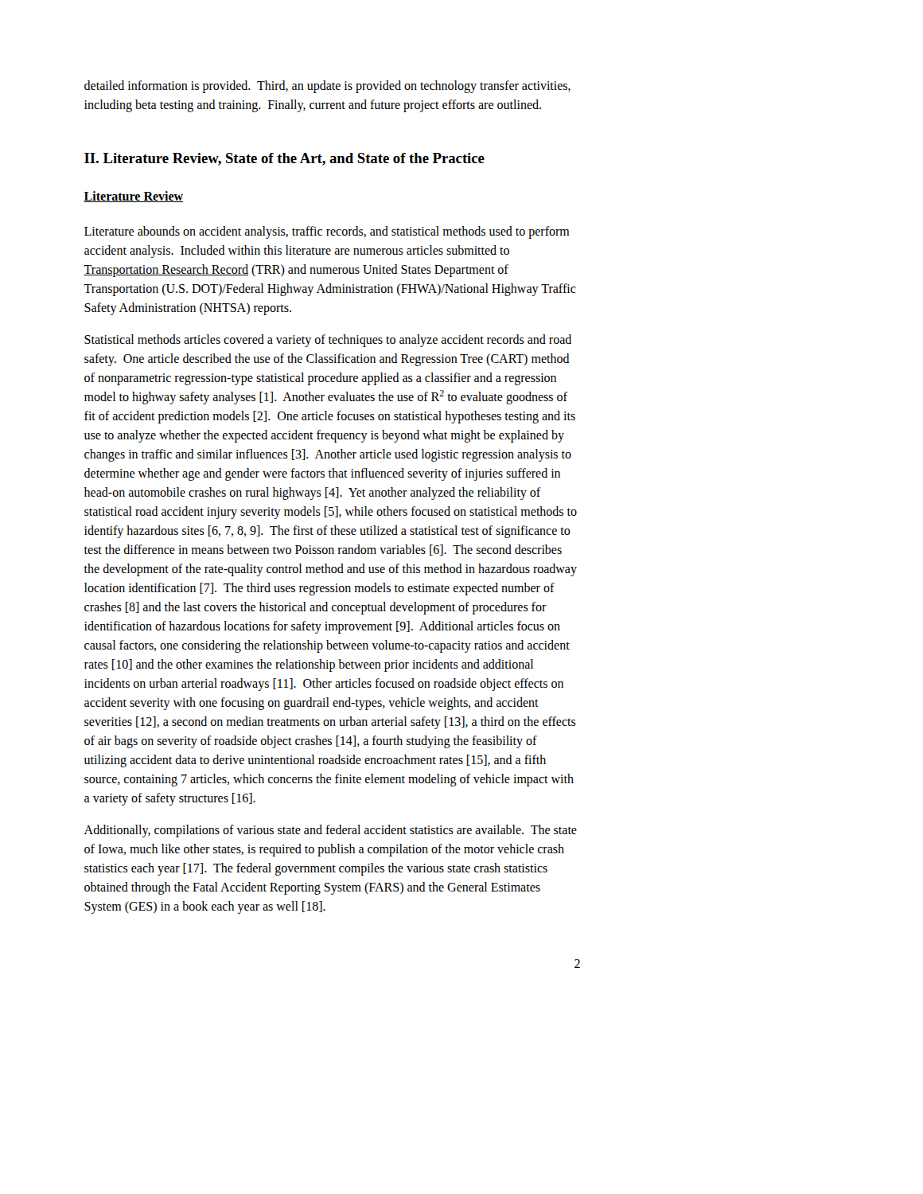detailed information is provided. Third, an update is provided on technology transfer activities, including beta testing and training. Finally, current and future project efforts are outlined.
II. Literature Review, State of the Art, and State of the Practice
Literature Review
Literature abounds on accident analysis, traffic records, and statistical methods used to perform accident analysis. Included within this literature are numerous articles submitted to Transportation Research Record (TRR) and numerous United States Department of Transportation (U.S. DOT)/Federal Highway Administration (FHWA)/National Highway Traffic Safety Administration (NHTSA) reports.
Statistical methods articles covered a variety of techniques to analyze accident records and road safety. One article described the use of the Classification and Regression Tree (CART) method of nonparametric regression-type statistical procedure applied as a classifier and a regression model to highway safety analyses [1]. Another evaluates the use of R2 to evaluate goodness of fit of accident prediction models [2]. One article focuses on statistical hypotheses testing and its use to analyze whether the expected accident frequency is beyond what might be explained by changes in traffic and similar influences [3]. Another article used logistic regression analysis to determine whether age and gender were factors that influenced severity of injuries suffered in head-on automobile crashes on rural highways [4]. Yet another analyzed the reliability of statistical road accident injury severity models [5], while others focused on statistical methods to identify hazardous sites [6, 7, 8, 9]. The first of these utilized a statistical test of significance to test the difference in means between two Poisson random variables [6]. The second describes the development of the rate-quality control method and use of this method in hazardous roadway location identification [7]. The third uses regression models to estimate expected number of crashes [8] and the last covers the historical and conceptual development of procedures for identification of hazardous locations for safety improvement [9]. Additional articles focus on causal factors, one considering the relationship between volume-to-capacity ratios and accident rates [10] and the other examines the relationship between prior incidents and additional incidents on urban arterial roadways [11]. Other articles focused on roadside object effects on accident severity with one focusing on guardrail end-types, vehicle weights, and accident severities [12], a second on median treatments on urban arterial safety [13], a third on the effects of air bags on severity of roadside object crashes [14], a fourth studying the feasibility of utilizing accident data to derive unintentional roadside encroachment rates [15], and a fifth source, containing 7 articles, which concerns the finite element modeling of vehicle impact with a variety of safety structures [16].
Additionally, compilations of various state and federal accident statistics are available. The state of Iowa, much like other states, is required to publish a compilation of the motor vehicle crash statistics each year [17]. The federal government compiles the various state crash statistics obtained through the Fatal Accident Reporting System (FARS) and the General Estimates System (GES) in a book each year as well [18].
2